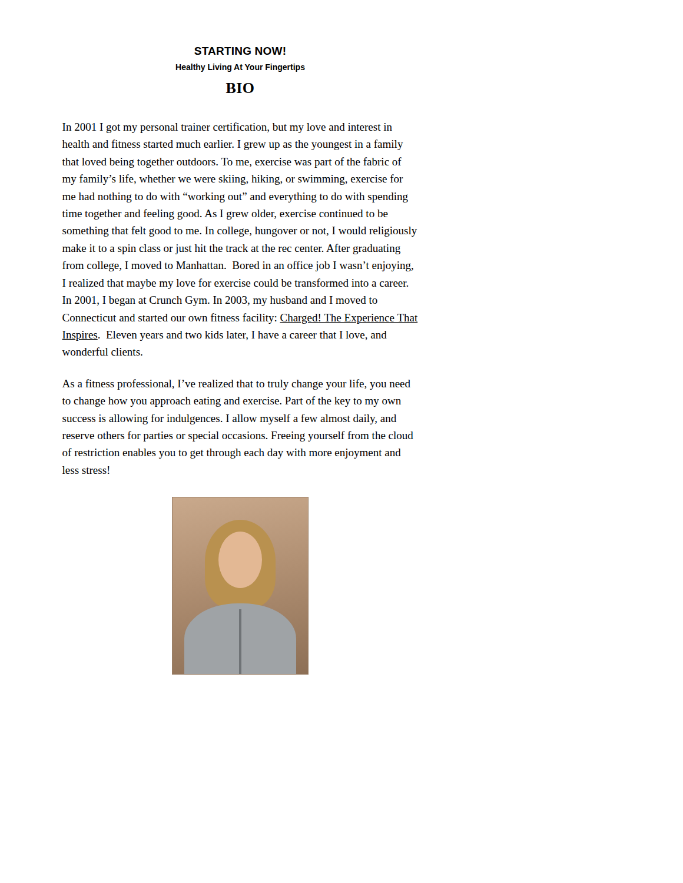STARTING NOW!
Healthy Living At Your Fingertips
BIO
In 2001 I got my personal trainer certification, but my love and interest in health and fitness started much earlier. I grew up as the youngest in a family that loved being together outdoors. To me, exercise was part of the fabric of my family’s life, whether we were skiing, hiking, or swimming, exercise for me had nothing to do with “working out” and everything to do with spending time together and feeling good. As I grew older, exercise continued to be something that felt good to me. In college, hungover or not, I would religiously make it to a spin class or just hit the track at the rec center. After graduating from college, I moved to Manhattan. Bored in an office job I wasn’t enjoying, I realized that maybe my love for exercise could be transformed into a career. In 2001, I began at Crunch Gym. In 2003, my husband and I moved to Connecticut and started our own fitness facility: Charged! The Experience That Inspires. Eleven years and two kids later, I have a career that I love, and wonderful clients.
As a fitness professional, I’ve realized that to truly change your life, you need to change how you approach eating and exercise. Part of the key to my own success is allowing for indulgences. I allow myself a few almost daily, and reserve others for parties or special occasions. Freeing yourself from the cloud of restriction enables you to get through each day with more enjoyment and less stress!